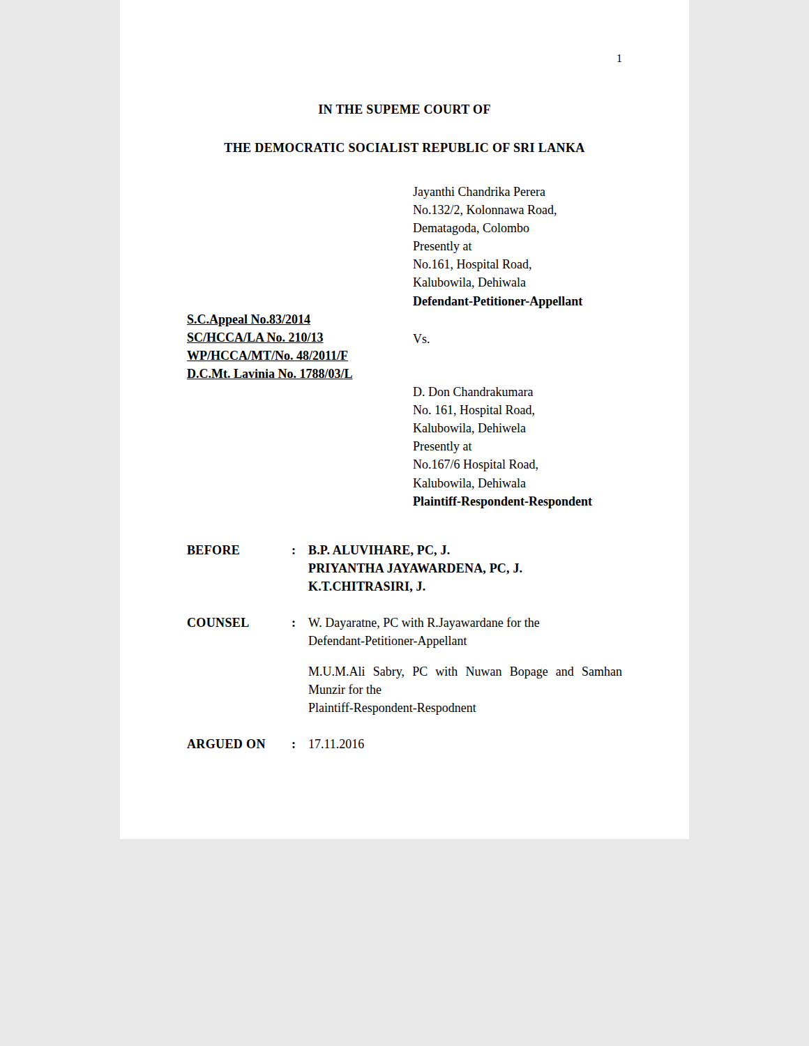1
IN THE SUPEME COURT OF
THE DEMOCRATIC SOCIALIST REPUBLIC OF SRI LANKA
Jayanthi Chandrika Perera
No.132/2, Kolonnawa Road,
Dematagoda, Colombo
Presently at
No.161, Hospital Road,
Kalubowila, Dehiwala
Defendant-Petitioner-Appellant
S.C.Appeal No.83/2014 SC/HCCA/LA No. 210/13 WP/HCCA/MT/No. 48/2011/F D.C.Mt. Lavinia No. 1788/03/L
Vs.
D. Don Chandrakumara
No. 161, Hospital Road,
Kalubowila, Dehiwela
Presently at
No.167/6 Hospital Road,
Kalubowila, Dehiwala
Plaintiff-Respondent-Respondent
BEFORE
:
B.P. ALUVIHARE, PC, J. PRIYANTHA JAYAWARDENA, PC, J. K.T.CHITRASIRI, J.
COUNSEL
:
W. Dayaratne, PC with R.Jayawardane for the
Defendant-Petitioner-Appellant
M.U.M.Ali Sabry, PC with Nuwan Bopage and Samhan Munzir for the
Plaintiff-Respondent-Respodnent
ARGUED ON
:
17.11.2016